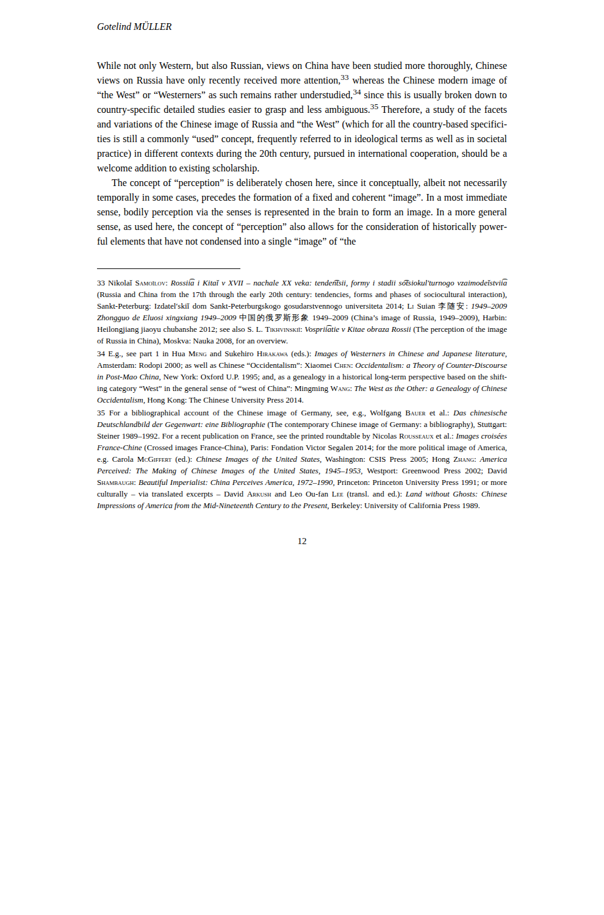Gotelind MÜLLER
While not only Western, but also Russian, views on China have been studied more thoroughly, Chinese views on Russia have only recently received more attention,33 whereas the Chinese modern image of “the West” or “Westerners” as such remains rather understudied,34 since this is usually broken down to country-specific detailed studies easier to grasp and less ambiguous.35 Therefore, a study of the facets and variations of the Chinese image of Russia and “the West” (which for all the country-based specificities is still a commonly “used” concept, frequently referred to in ideological terms as well as in societal practice) in different contexts during the 20th century, pursued in international cooperation, should be a welcome addition to existing scholarship.
The concept of “perception” is deliberately chosen here, since it conceptually, albeit not necessarily temporally in some cases, precedes the formation of a fixed and coherent “image”. In a most immediate sense, bodily perception via the senses is represented in the brain to form an image. In a more general sense, as used here, the concept of “perception” also allows for the consideration of historically powerful elements that have not condensed into a single “image” of “the
33 Nikolaĭ Samoĭlov: Rossii͡a i Kitaĭ v XVII – nachale XX veka: tenden͡tsii, formy i stadii so͡tsiokulʹturnogo vzaimodeĭstvii͡a (Russia and China from the 17th through the early 20th century: tendencies, forms and phases of sociocultural interaction), Sankt-Peterburg: Izdatelʹskiĭ dom Sankt-Peterburgskogo gosudarstvennogo universiteta 2014; Li Suian 李随安: 1949–2009 Zhongguo de Eluosi xingxiang 1949–2009 中国的俄罗斯形象 1949–2009 (China’s image of Russia, 1949–2009), Harbin: Heilongjiang jiaoyu chubanshe 2012; see also S. L. Tikhvinskiĭ: Vosprii͡atie v Kitae obraza Rossii (The perception of the image of Russia in China), Moskva: Nauka 2008, for an overview.
34 E.g., see part 1 in Hua Meng and Sukehiro Hirakawa (eds.): Images of Westerners in Chinese and Japanese literature, Amsterdam: Rodopi 2000; as well as Chinese “Occidentalism”: Xiaomei Chen: Occidentalism: a Theory of Counter-Discourse in Post-Mao China, New York: Oxford U.P. 1995; and, as a genealogy in a historical long-term perspective based on the shifting category “West” in the general sense of “west of China”: Mingming Wang: The West as the Other: a Genealogy of Chinese Occidentalism, Hong Kong: The Chinese University Press 2014.
35 For a bibliographical account of the Chinese image of Germany, see, e.g., Wolfgang Bauer et al.: Das chinesische Deutschlandbild der Gegenwart: eine Bibliographie (The contemporary Chinese image of Germany: a bibliography), Stuttgart: Steiner 1989–1992. For a recent publication on France, see the printed roundtable by Nicolas Rousseaux et al.: Images croisées France-Chine (Crossed images France-China), Paris: Fondation Victor Segalen 2014; for the more political image of America, e.g. Carola McGiffert (ed.): Chinese Images of the United States, Washington: CSIS Press 2005; Hong Zhang: America Perceived: The Making of Chinese Images of the United States, 1945–1953, Westport: Greenwood Press 2002; David Shambaugh: Beautiful Imperialist: China Perceives America, 1972–1990, Princeton: Princeton University Press 1991; or more culturally – via translated excerpts – David Arkush and Leo Ou-fan Lee (transl. and ed.): Land without Ghosts: Chinese Impressions of America from the Mid-Nineteenth Century to the Present, Berkeley: University of California Press 1989.
12